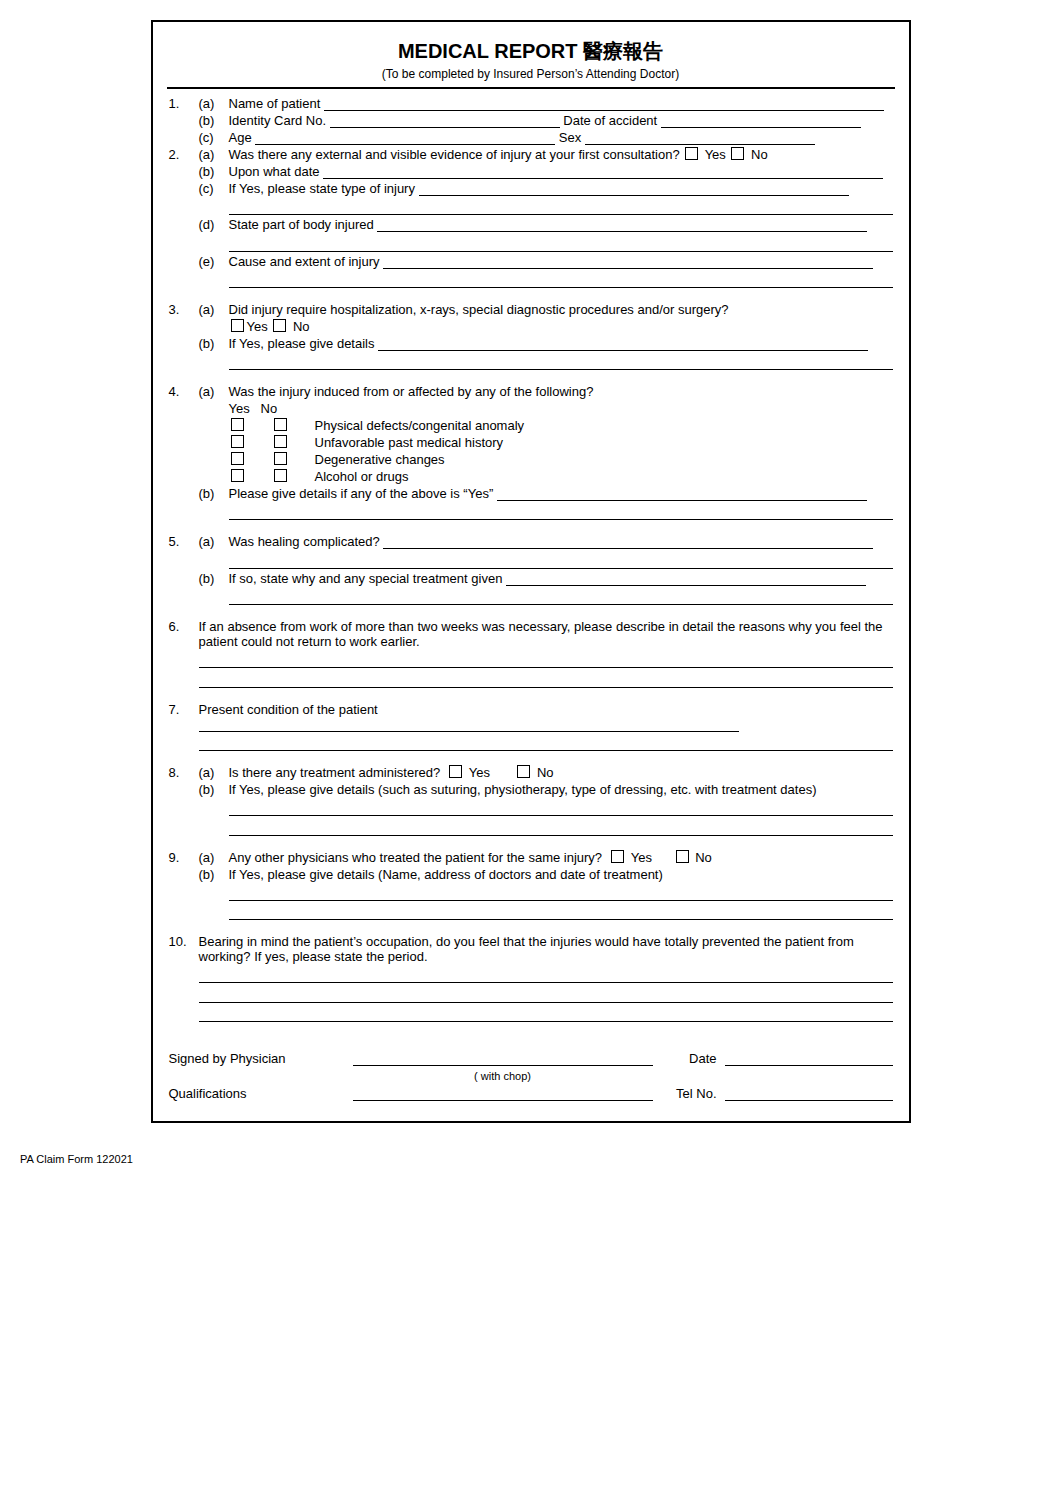MEDICAL REPORT 醫療報告
(To be completed by Insured Person’s Attending Doctor)
| 1. | (a) | Name of patient |
| | (b) | Identity Card No. Date of accident |
| | (c) | Age Sex |
| 2. | (a) | Was there any external and visible evidence of injury at your first consultation? Yes No |
| | (b) | Upon what date |
| | (c) | If Yes, please state type of injury |
| | (d) | State part of body injured |
| | (e) | Cause and extent of injury |
| 3. | (a) | Did injury require hospitalization, x-rays, special diagnostic procedures and/or surgery? |
| | | Yes No |
| | (b) | If Yes, please give details |
| 4. | (a) | Was the injury induced from or affected by any of the following? |
| | | Yes No |
| | | Physical defects/congenital anomaly |
| | | Unfavorable past medical history |
| | | Degenerative changes |
| | | Alcohol or drugs |
| | (b) | Please give details if any of the above is “Yes” |
| 5. | (a) | Was healing complicated? |
| | (b) | If so, state why and any special treatment given |
| 6. | If an absence from work of more than two weeks was necessary, please describe in detail the reasons why you feel the patient could not return to work earlier. |
| 7. | Present condition of the patient |
| 8. | (a) | Is there any treatment administered? Yes No |
| | (b) | If Yes, please give details (such as suturing, physiotherapy, type of dressing, etc. with treatment dates) |
| 9. | (a) | Any other physicians who treated the patient for the same injury? Yes No |
| | (b) | If Yes, please give details (Name, address of doctors and date of treatment) |
| 10. | Bearing in mind the patient’s occupation, do you feel that the injuries would have totally prevented the patient from working? If yes, please state the period. |
| Signed by Physician | | Date | |
| | ( with chop) | | |
| Qualifications | | Tel No. | |
PA Claim Form 122021